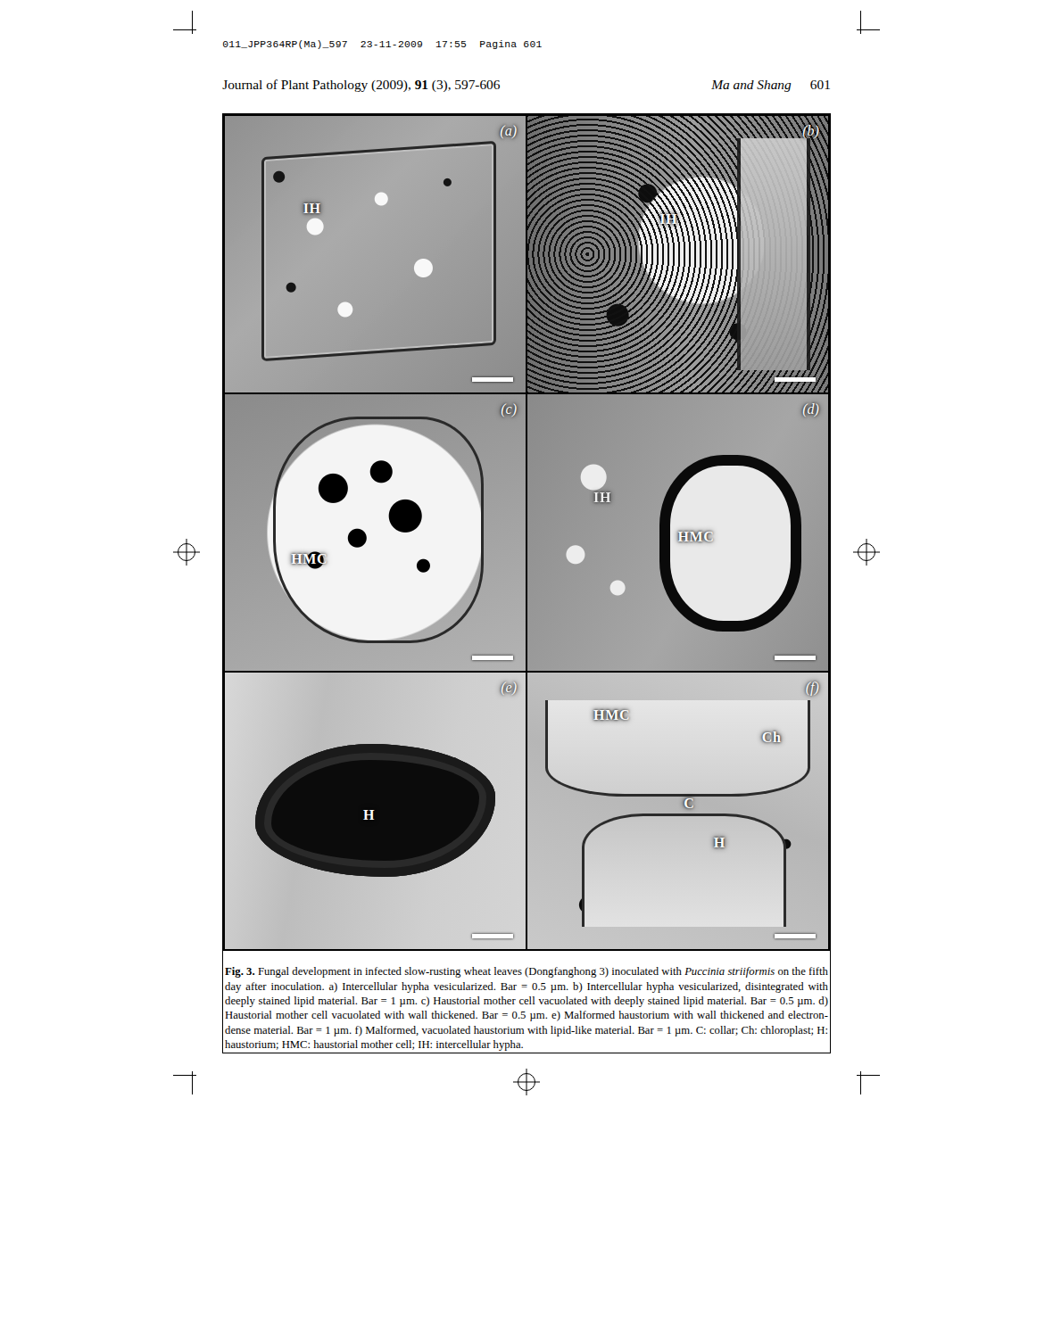011_JPP364RP(Ma)_597 23-11-2009 17:55 Pagina 601
Journal of Plant Pathology (2009), 91 (3), 597-606
Ma and Shang 601
(a) IH
(b) IH
(c) HMC
(d) IH HMC
(e) H
(f) HMC Ch C H
Fig. 3. Fungal development in infected slow-rusting wheat leaves (Dongfanghong 3) inoculated with Puccinia striiformis on the fifth day after inoculation. a) Intercellular hypha vesicularized. Bar = 0.5 µm. b) Intercellular hypha vesicularized, disintegrated with deeply stained lipid material. Bar = 1 µm. c) Haustorial mother cell vacuolated with deeply stained lipid material. Bar = 0.5 µm. d) Haustorial mother cell vacuolated with wall thickened. Bar = 0.5 µm. e) Malformed haustorium with wall thickened and electron-dense material. Bar = 1 µm. f) Malformed, vacuolated haustorium with lipid-like material. Bar = 1 µm. C: collar; Ch: chloroplast; H: haustorium; HMC: haustorial mother cell; IH: intercellular hypha.